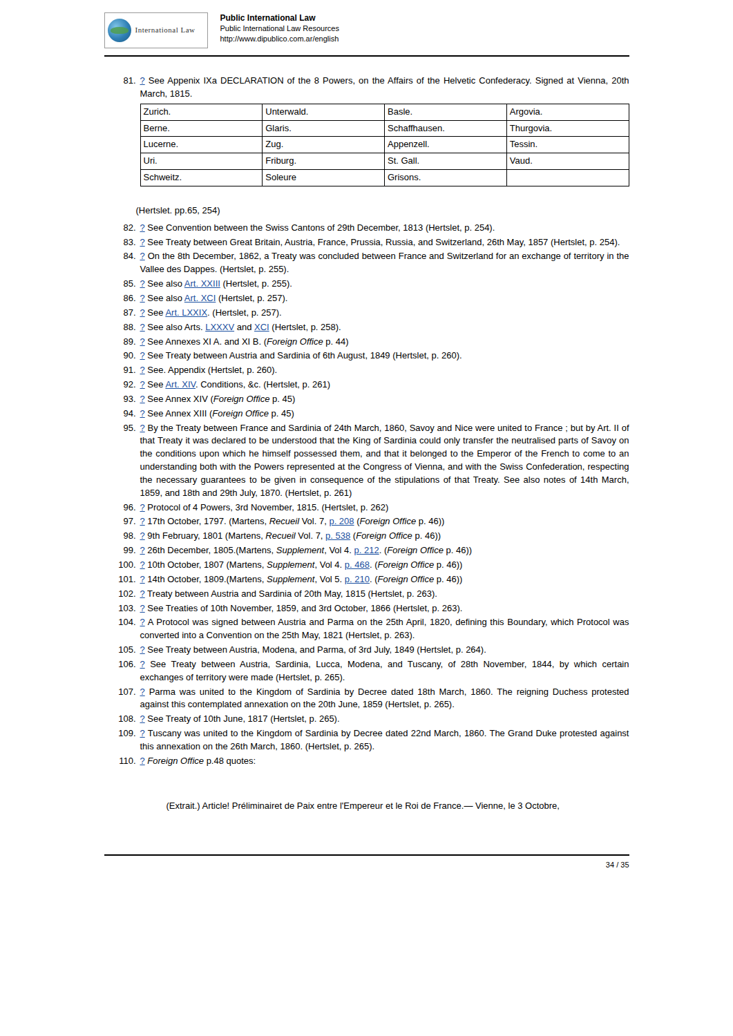International Law
Public International Law
Public International Law Resources
http://www.dipublico.com.ar/english
81. ? See Appenix IXa DECLARATION of the 8 Powers, on the Affairs of the Helvetic Confederacy. Signed at Vienna, 20th March, 1815.
| Zurich. | Unterwald. | Basle. | Argovia. |
| Berne. | Glaris. | Schaffhausen. | Thurgovia. |
| Lucerne. | Zug. | Appenzell. | Tessin. |
| Uri. | Friburg. | St. Gall. | Vaud. |
| Schweitz. | Soleure | Grisons. | |
(Hertslet. pp.65, 254)
82. ? See Convention between the Swiss Cantons of 29th December, 1813 (Hertslet, p. 254).
83. ? See Treaty between Great Britain, Austria, France, Prussia, Russia, and Switzerland, 26th May, 1857 (Hertslet, p. 254).
84. ? On the 8th December, 1862, a Treaty was concluded between France and Switzerland for an exchange of territory in the Vallee des Dappes. (Hertslet, p. 255).
85. ? See also Art. XXIII (Hertslet, p. 255).
86. ? See also Art. XCI (Hertslet, p. 257).
87. ? See Art. LXXIX. (Hertslet, p. 257).
88. ? See also Arts. LXXXV and XCI (Hertslet, p. 258).
89. ? See Annexes XI A. and XI B. (Foreign Office p. 44)
90. ? See Treaty between Austria and Sardinia of 6th August, 1849 (Hertslet, p. 260).
91. ? See. Appendix (Hertslet, p. 260).
92. ? See Art. XIV. Conditions, &c. (Hertslet, p. 261)
93. ? See Annex XIV (Foreign Office p. 45)
94. ? See Annex XIII (Foreign Office p. 45)
95. ? By the Treaty between France and Sardinia of 24th March, 1860, Savoy and Nice were united to France ; but by Art. II of that Treaty it was declared to be understood that the King of Sardinia could only transfer the neutralised parts of Savoy on the conditions upon which he himself possessed them, and that it belonged to the Emperor of the French to come to an understanding both with the Powers represented at the Congress of Vienna, and with the Swiss Confederation, respecting the necessary guarantees to be given in consequence of the stipulations of that Treaty. See also notes of 14th March, 1859, and 18th and 29th July, 1870. (Hertslet, p. 261)
96. ? Protocol of 4 Powers, 3rd November, 1815. (Hertslet, p. 262)
97. ? 17th October, 1797. (Martens, Recueil Vol. 7, p. 208 (Foreign Office p. 46))
98. ? 9th February, 1801 (Martens, Recueil Vol. 7, p. 538 (Foreign Office p. 46))
99. ? 26th December, 1805.(Martens, Supplement, Vol 4. p. 212. (Foreign Office p. 46))
100. ? 10th October, 1807 (Martens, Supplement, Vol 4. p. 468. (Foreign Office p. 46))
101. ? 14th October, 1809.(Martens, Supplement, Vol 5. p. 210. (Foreign Office p. 46))
102. ? Treaty between Austria and Sardinia of 20th May, 1815 (Hertslet, p. 263).
103. ? See Treaties of 10th November, 1859, and 3rd October, 1866 (Hertslet, p. 263).
104. ? A Protocol was signed between Austria and Parma on the 25th April, 1820, defining this Boundary, which Protocol was converted into a Convention on the 25th May, 1821 (Hertslet, p. 263).
105. ? See Treaty between Austria, Modena, and Parma, of 3rd July, 1849 (Hertslet, p. 264).
106. ? See Treaty between Austria, Sardinia, Lucca, Modena, and Tuscany, of 28th November, 1844, by which certain exchanges of territory were made (Hertslet, p. 265).
107. ? Parma was united to the Kingdom of Sardinia by Decree dated 18th March, 1860. The reigning Duchess protested against this contemplated annexation on the 20th June, 1859 (Hertslet, p. 265).
108. ? See Treaty of 10th June, 1817 (Hertslet, p. 265).
109. ? Tuscany was united to the Kingdom of Sardinia by Decree dated 22nd March, 1860. The Grand Duke protested against this annexation on the 26th March, 1860. (Hertslet, p. 265).
110. ? Foreign Office p.48 quotes:
(Extrait.) Article! Préliminairet de Paix entre l'Empereur et le Roi de France.— Vienne, le 3 Octobre,
34 / 35